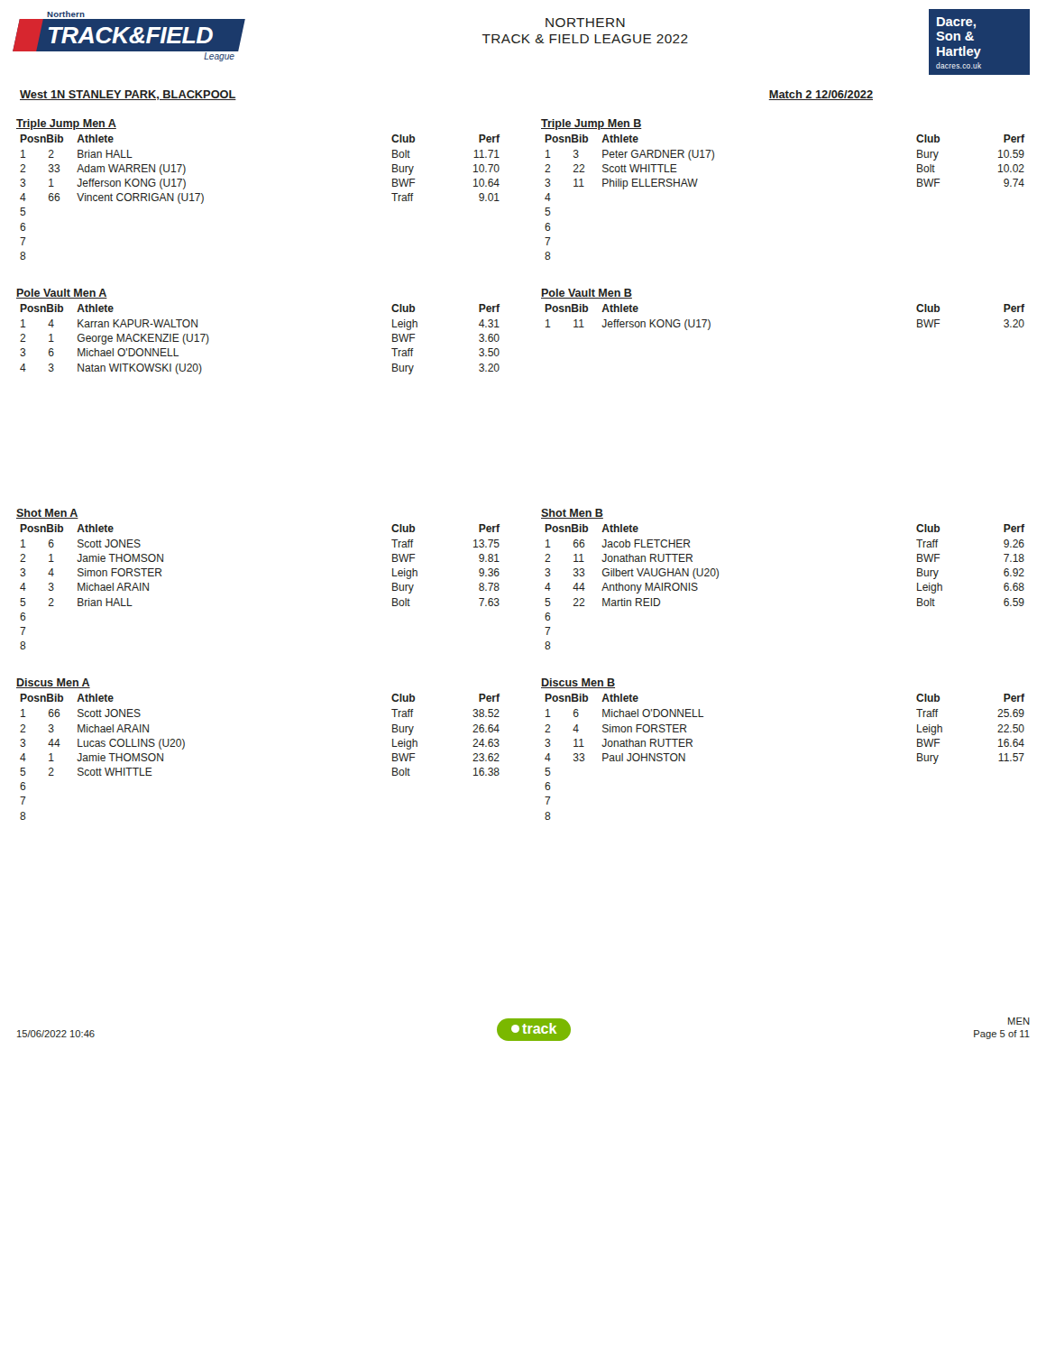Northern
TRACK&FIELD
League
NORTHERN
TRACK & FIELD LEAGUE 2022
Dacre,
Son &
Hartley
dacres.co.uk
West 1N STANLEY PARK, BLACKPOOL Match 2 12/06/2022
Triple Jump Men A
| Posn | Bib | Athlete | Club | Perf |
| --- | --- | --- | --- | --- |
| 1 | 2 | Brian HALL | Bolt | 11.71 |
| 2 | 33 | Adam WARREN (U17) | Bury | 10.70 |
| 3 | 1 | Jefferson KONG (U17) | BWF | 10.64 |
| 4 | 66 | Vincent CORRIGAN (U17) | Traff | 9.01 |
| 5 | | | | |
| 6 | | | | |
| 7 | | | | |
| 8 | | | | |
Triple Jump Men B
| Posn | Bib | Athlete | Club | Perf |
| --- | --- | --- | --- | --- |
| 1 | 3 | Peter GARDNER (U17) | Bury | 10.59 |
| 2 | 22 | Scott WHITTLE | Bolt | 10.02 |
| 3 | 11 | Philip ELLERSHAW | BWF | 9.74 |
| 4 | | | | |
| 5 | | | | |
| 6 | | | | |
| 7 | | | | |
| 8 | | | | |
Pole Vault Men A
| Posn | Bib | Athlete | Club | Perf |
| --- | --- | --- | --- | --- |
| 1 | 4 | Karran KAPUR-WALTON | Leigh | 4.31 |
| 2 | 1 | George MACKENZIE (U17) | BWF | 3.60 |
| 3 | 6 | Michael O'DONNELL | Traff | 3.50 |
| 4 | 3 | Natan WITKOWSKI (U20) | Bury | 3.20 |
Pole Vault Men B
| Posn | Bib | Athlete | Club | Perf |
| --- | --- | --- | --- | --- |
| 1 | 11 | Jefferson KONG (U17) | BWF | 3.20 |
Shot Men A
| Posn | Bib | Athlete | Club | Perf |
| --- | --- | --- | --- | --- |
| 1 | 6 | Scott JONES | Traff | 13.75 |
| 2 | 1 | Jamie THOMSON | BWF | 9.81 |
| 3 | 4 | Simon FORSTER | Leigh | 9.36 |
| 4 | 3 | Michael ARAIN | Bury | 8.78 |
| 5 | 2 | Brian HALL | Bolt | 7.63 |
| 6 | | | | |
| 7 | | | | |
| 8 | | | | |
Shot Men B
| Posn | Bib | Athlete | Club | Perf |
| --- | --- | --- | --- | --- |
| 1 | 66 | Jacob FLETCHER | Traff | 9.26 |
| 2 | 11 | Jonathan RUTTER | BWF | 7.18 |
| 3 | 33 | Gilbert VAUGHAN (U20) | Bury | 6.92 |
| 4 | 44 | Anthony MAIRONIS | Leigh | 6.68 |
| 5 | 22 | Martin REID | Bolt | 6.59 |
| 6 | | | | |
| 7 | | | | |
| 8 | | | | |
Discus Men A
| Posn | Bib | Athlete | Club | Perf |
| --- | --- | --- | --- | --- |
| 1 | 66 | Scott JONES | Traff | 38.52 |
| 2 | 3 | Michael ARAIN | Bury | 26.64 |
| 3 | 44 | Lucas COLLINS (U20) | Leigh | 24.63 |
| 4 | 1 | Jamie THOMSON | BWF | 23.62 |
| 5 | 2 | Scott WHITTLE | Bolt | 16.38 |
| 6 | | | | |
| 7 | | | | |
| 8 | | | | |
Discus Men B
| Posn | Bib | Athlete | Club | Perf |
| --- | --- | --- | --- | --- |
| 1 | 6 | Michael O'DONNELL | Traff | 25.69 |
| 2 | 4 | Simon FORSTER | Leigh | 22.50 |
| 3 | 11 | Jonathan RUTTER | BWF | 16.64 |
| 4 | 33 | Paul JOHNSTON | Bury | 11.57 |
| 5 | | | | |
| 6 | | | | |
| 7 | | | | |
| 8 | | | | |
15/06/2022 10:46
track
MEN
Page 5 of 11